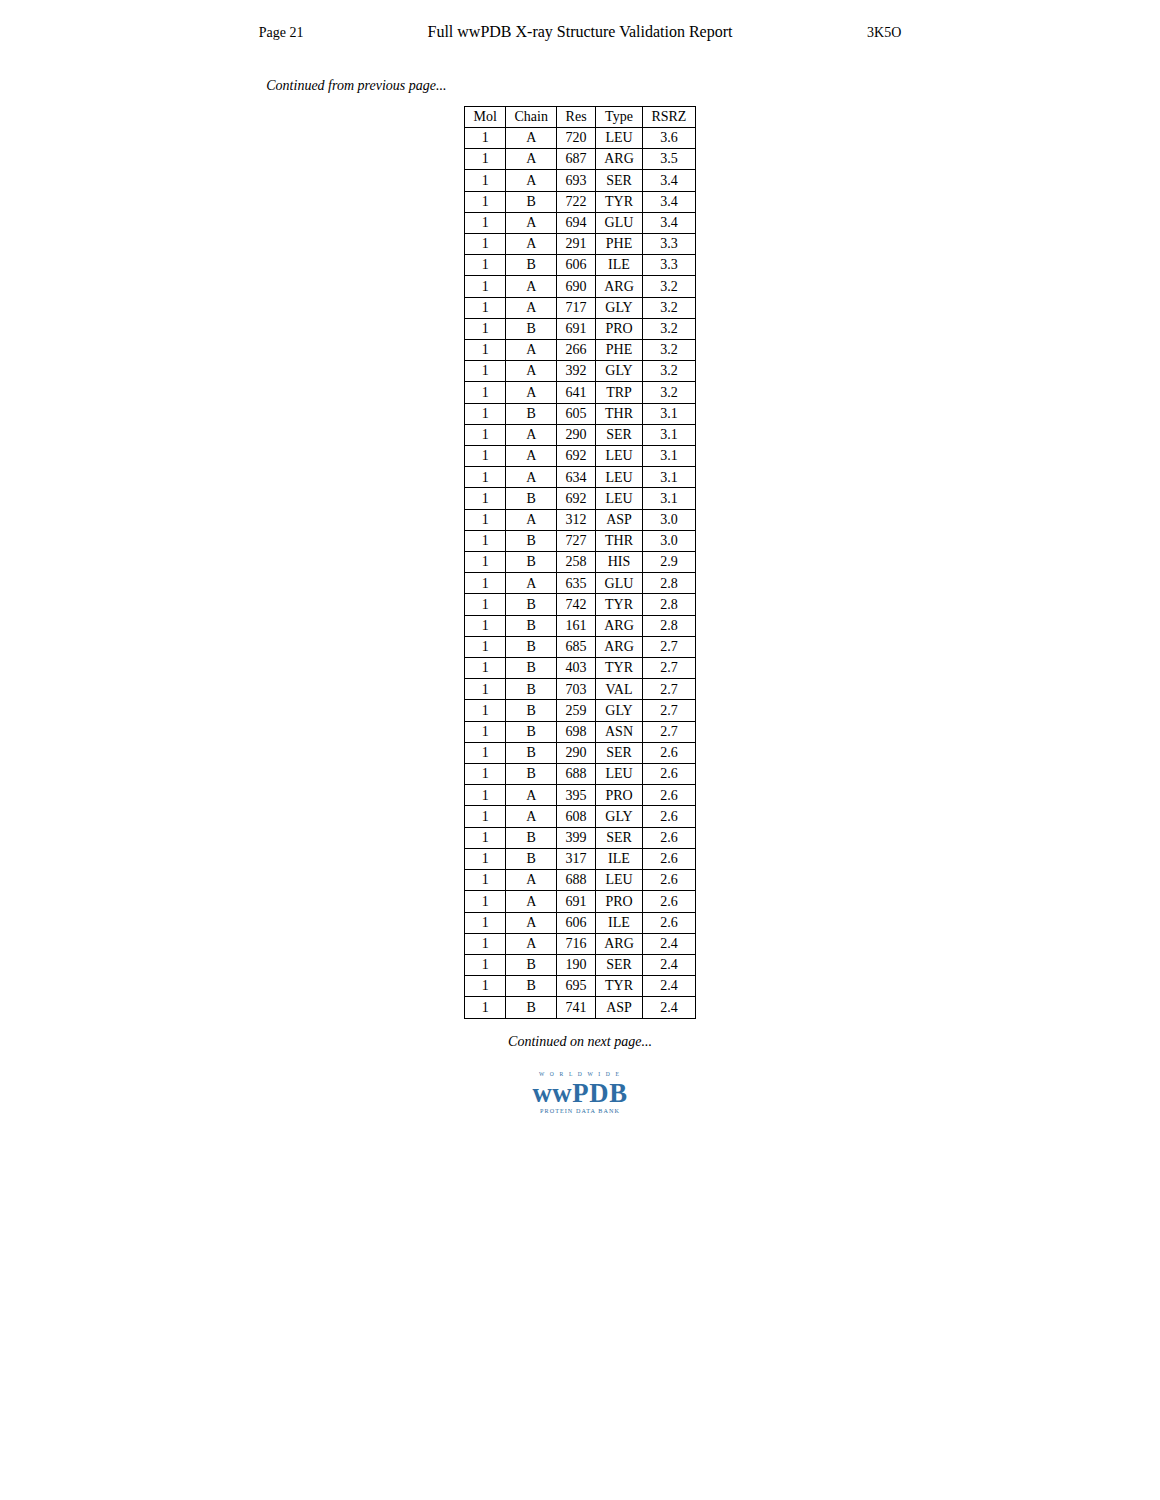Page 21
Full wwPDB X-ray Structure Validation Report
3K5O
Continued from previous page...
| Mol | Chain | Res | Type | RSRZ |
| --- | --- | --- | --- | --- |
| 1 | A | 720 | LEU | 3.6 |
| 1 | A | 687 | ARG | 3.5 |
| 1 | A | 693 | SER | 3.4 |
| 1 | B | 722 | TYR | 3.4 |
| 1 | A | 694 | GLU | 3.4 |
| 1 | A | 291 | PHE | 3.3 |
| 1 | B | 606 | ILE | 3.3 |
| 1 | A | 690 | ARG | 3.2 |
| 1 | A | 717 | GLY | 3.2 |
| 1 | B | 691 | PRO | 3.2 |
| 1 | A | 266 | PHE | 3.2 |
| 1 | A | 392 | GLY | 3.2 |
| 1 | A | 641 | TRP | 3.2 |
| 1 | B | 605 | THR | 3.1 |
| 1 | A | 290 | SER | 3.1 |
| 1 | A | 692 | LEU | 3.1 |
| 1 | A | 634 | LEU | 3.1 |
| 1 | B | 692 | LEU | 3.1 |
| 1 | A | 312 | ASP | 3.0 |
| 1 | B | 727 | THR | 3.0 |
| 1 | B | 258 | HIS | 2.9 |
| 1 | A | 635 | GLU | 2.8 |
| 1 | B | 742 | TYR | 2.8 |
| 1 | B | 161 | ARG | 2.8 |
| 1 | B | 685 | ARG | 2.7 |
| 1 | B | 403 | TYR | 2.7 |
| 1 | B | 703 | VAL | 2.7 |
| 1 | B | 259 | GLY | 2.7 |
| 1 | B | 698 | ASN | 2.7 |
| 1 | B | 290 | SER | 2.6 |
| 1 | B | 688 | LEU | 2.6 |
| 1 | A | 395 | PRO | 2.6 |
| 1 | A | 608 | GLY | 2.6 |
| 1 | B | 399 | SER | 2.6 |
| 1 | B | 317 | ILE | 2.6 |
| 1 | A | 688 | LEU | 2.6 |
| 1 | A | 691 | PRO | 2.6 |
| 1 | A | 606 | ILE | 2.6 |
| 1 | A | 716 | ARG | 2.4 |
| 1 | B | 190 | SER | 2.4 |
| 1 | B | 695 | TYR | 2.4 |
| 1 | B | 741 | ASP | 2.4 |
Continued on next page...
W O R L D W I D E
ww PDB
PROTEIN DATA BANK